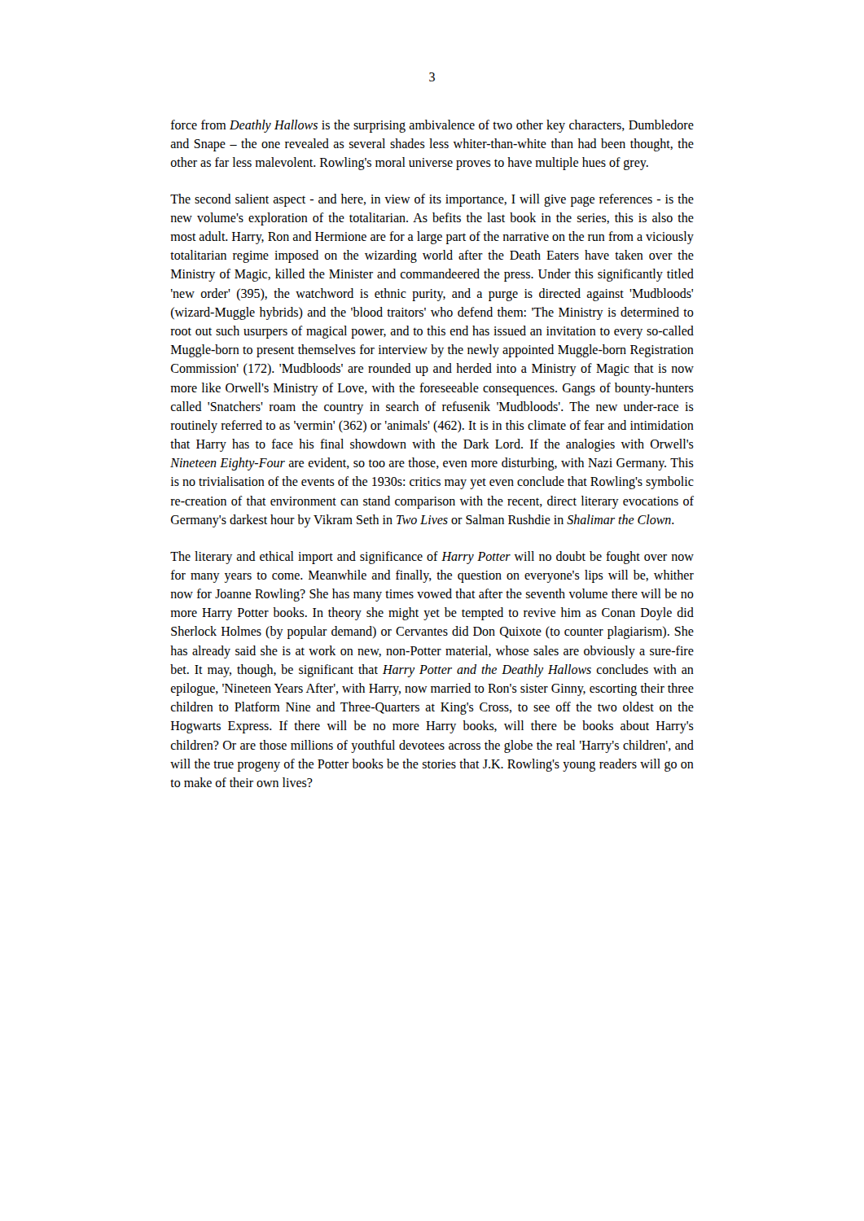3
force from Deathly Hallows is the surprising ambivalence of two other key characters, Dumbledore and Snape – the one revealed as several shades less whiter-than-white than had been thought, the other as far less malevolent. Rowling's moral universe proves to have multiple hues of grey.
The second salient aspect - and here, in view of its importance, I will give page references - is the new volume's exploration of the totalitarian. As befits the last book in the series, this is also the most adult. Harry, Ron and Hermione are for a large part of the narrative on the run from a viciously totalitarian regime imposed on the wizarding world after the Death Eaters have taken over the Ministry of Magic, killed the Minister and commandeered the press. Under this significantly titled 'new order' (395), the watchword is ethnic purity, and a purge is directed against 'Mudbloods' (wizard-Muggle hybrids) and the 'blood traitors' who defend them: 'The Ministry is determined to root out such usurpers of magical power, and to this end has issued an invitation to every so-called Muggle-born to present themselves for interview by the newly appointed Muggle-born Registration Commission' (172). 'Mudbloods' are rounded up and herded into a Ministry of Magic that is now more like Orwell's Ministry of Love, with the foreseeable consequences. Gangs of bounty-hunters called 'Snatchers' roam the country in search of refusenik 'Mudbloods'. The new under-race is routinely referred to as 'vermin' (362) or 'animals' (462). It is in this climate of fear and intimidation that Harry has to face his final showdown with the Dark Lord. If the analogies with Orwell's Nineteen Eighty-Four are evident, so too are those, even more disturbing, with Nazi Germany. This is no trivialisation of the events of the 1930s: critics may yet even conclude that Rowling's symbolic re-creation of that environment can stand comparison with the recent, direct literary evocations of Germany's darkest hour by Vikram Seth in Two Lives or Salman Rushdie in Shalimar the Clown.
The literary and ethical import and significance of Harry Potter will no doubt be fought over now for many years to come. Meanwhile and finally, the question on everyone's lips will be, whither now for Joanne Rowling? She has many times vowed that after the seventh volume there will be no more Harry Potter books. In theory she might yet be tempted to revive him as Conan Doyle did Sherlock Holmes (by popular demand) or Cervantes did Don Quixote (to counter plagiarism). She has already said she is at work on new, non-Potter material, whose sales are obviously a sure-fire bet. It may, though, be significant that Harry Potter and the Deathly Hallows concludes with an epilogue, 'Nineteen Years After', with Harry, now married to Ron's sister Ginny, escorting their three children to Platform Nine and Three-Quarters at King's Cross, to see off the two oldest on the Hogwarts Express. If there will be no more Harry books, will there be books about Harry's children? Or are those millions of youthful devotees across the globe the real 'Harry's children', and will the true progeny of the Potter books be the stories that J.K. Rowling's young readers will go on to make of their own lives?